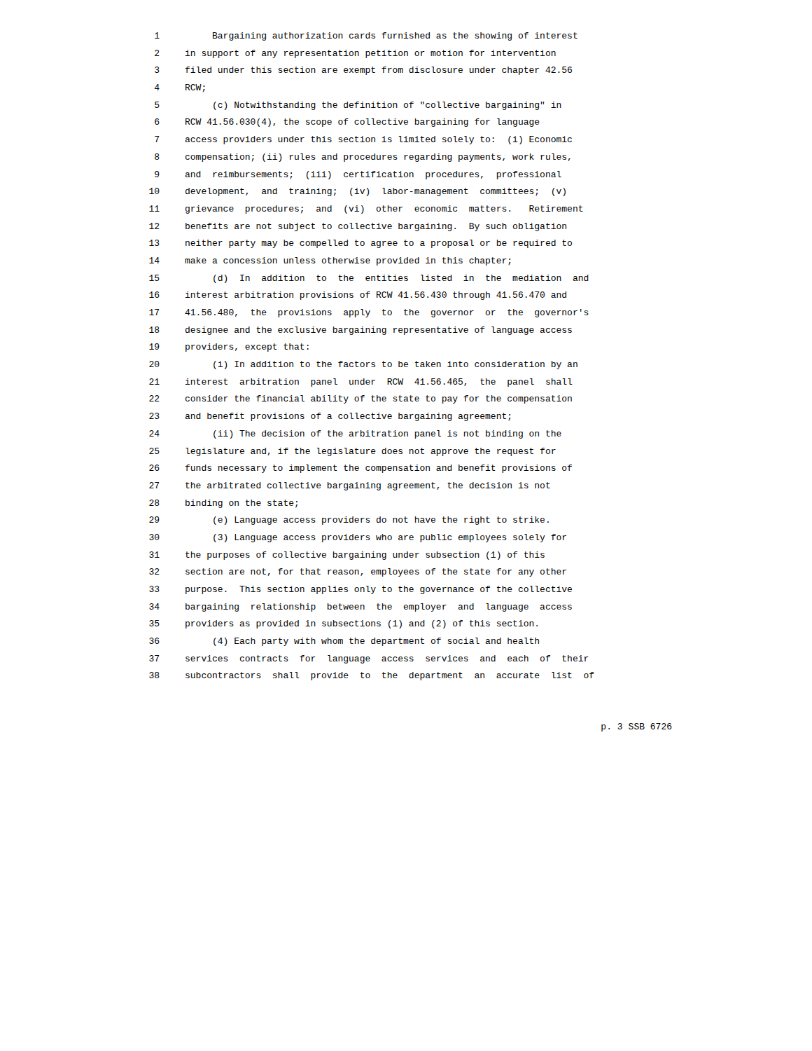Bargaining authorization cards furnished as the showing of interest
in support of any representation petition or motion for intervention
filed under this section are exempt from disclosure under chapter 42.56
RCW;
(c) Notwithstanding the definition of "collective bargaining" in
RCW 41.56.030(4), the scope of collective bargaining for language
access providers under this section is limited solely to: (i) Economic
compensation; (ii) rules and procedures regarding payments, work rules,
and reimbursements; (iii) certification procedures, professional
development, and training; (iv) labor-management committees; (v)
grievance procedures; and (vi) other economic matters. Retirement
benefits are not subject to collective bargaining. By such obligation
neither party may be compelled to agree to a proposal or be required to
make a concession unless otherwise provided in this chapter;
(d) In addition to the entities listed in the mediation and
interest arbitration provisions of RCW 41.56.430 through 41.56.470 and
41.56.480, the provisions apply to the governor or the governor's
designee and the exclusive bargaining representative of language access
providers, except that:
(i) In addition to the factors to be taken into consideration by an
interest arbitration panel under RCW 41.56.465, the panel shall
consider the financial ability of the state to pay for the compensation
and benefit provisions of a collective bargaining agreement;
(ii) The decision of the arbitration panel is not binding on the
legislature and, if the legislature does not approve the request for
funds necessary to implement the compensation and benefit provisions of
the arbitrated collective bargaining agreement, the decision is not
binding on the state;
(e) Language access providers do not have the right to strike.
(3) Language access providers who are public employees solely for
the purposes of collective bargaining under subsection (1) of this
section are not, for that reason, employees of the state for any other
purpose. This section applies only to the governance of the collective
bargaining relationship between the employer and language access
providers as provided in subsections (1) and (2) of this section.
(4) Each party with whom the department of social and health
services contracts for language access services and each of their
subcontractors shall provide to the department an accurate list of
p. 3 SSB 6726